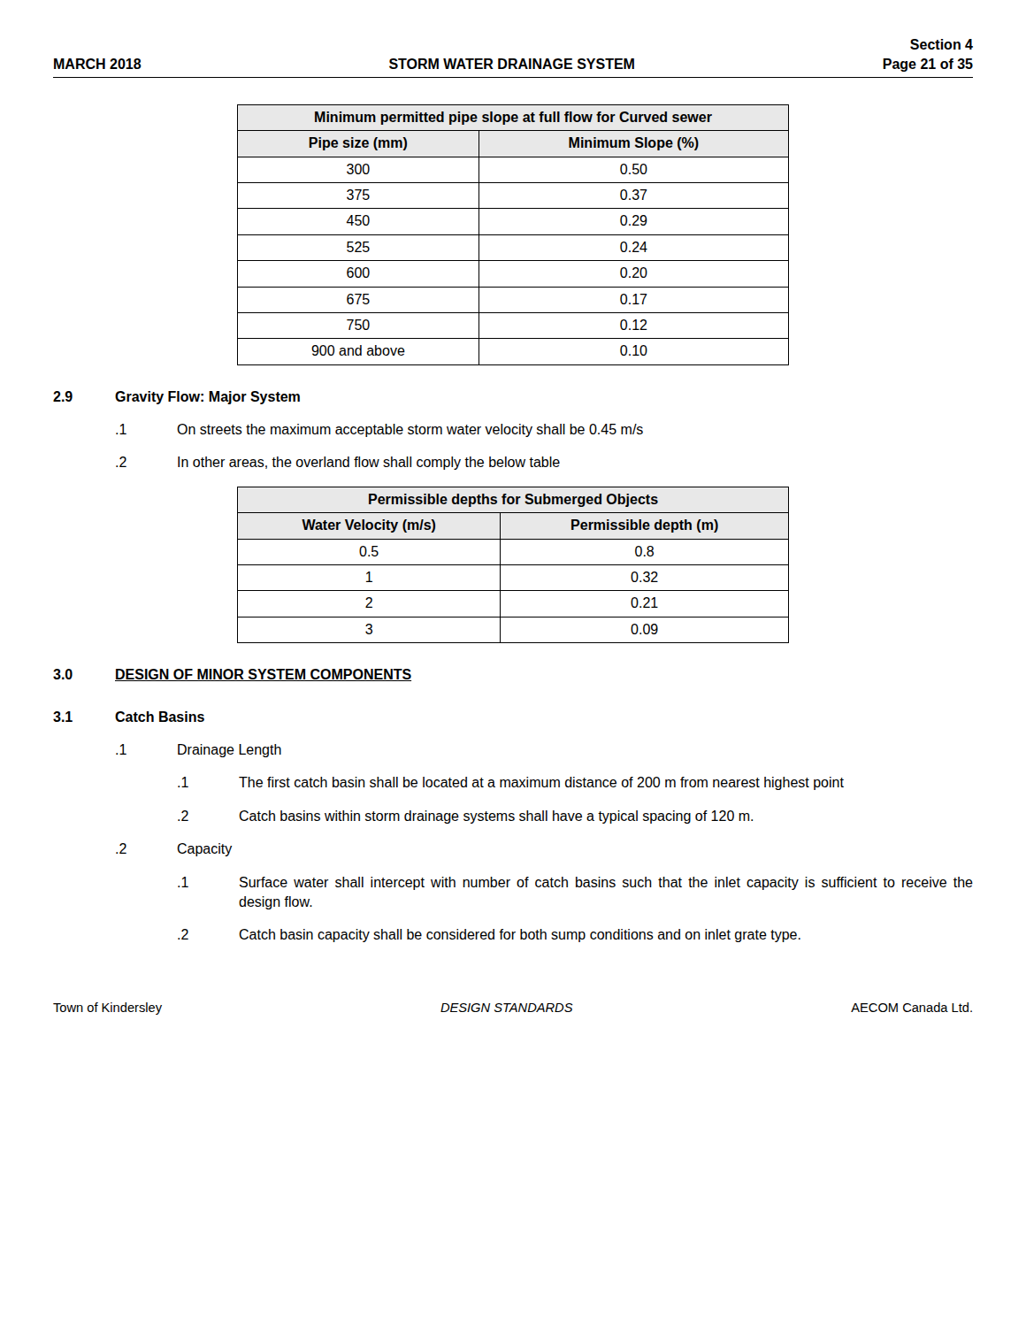Section 4
MARCH 2018
STORM WATER DRAINAGE SYSTEM
Page 21 of 35
| Minimum permitted pipe slope at full flow for Curved sewer |
| --- |
| Pipe size (mm) | Minimum Slope (%) |
| 300 | 0.50 |
| 375 | 0.37 |
| 450 | 0.29 |
| 525 | 0.24 |
| 600 | 0.20 |
| 675 | 0.17 |
| 750 | 0.12 |
| 900 and above | 0.10 |
2.9
Gravity Flow: Major System
.1
On streets the maximum acceptable storm water velocity shall be 0.45 m/s
.2
In other areas, the overland flow shall comply the below table
| Permissible depths for Submerged Objects |
| --- |
| Water Velocity (m/s) | Permissible depth (m) |
| 0.5 | 0.8 |
| 1 | 0.32 |
| 2 | 0.21 |
| 3 | 0.09 |
3.0
DESIGN OF MINOR SYSTEM COMPONENTS
3.1
Catch Basins
.1
Drainage Length
.1
The first catch basin shall be located at a maximum distance of 200 m from nearest highest point
.2
Catch basins within storm drainage systems shall have a typical spacing of 120 m.
.2
Capacity
.1
Surface water shall intercept with number of catch basins such that the inlet capacity is sufficient to receive the design flow.
.2
Catch basin capacity shall be considered for both sump conditions and on inlet grate type.
Town of Kindersley
DESIGN STANDARDS
AECOM Canada Ltd.